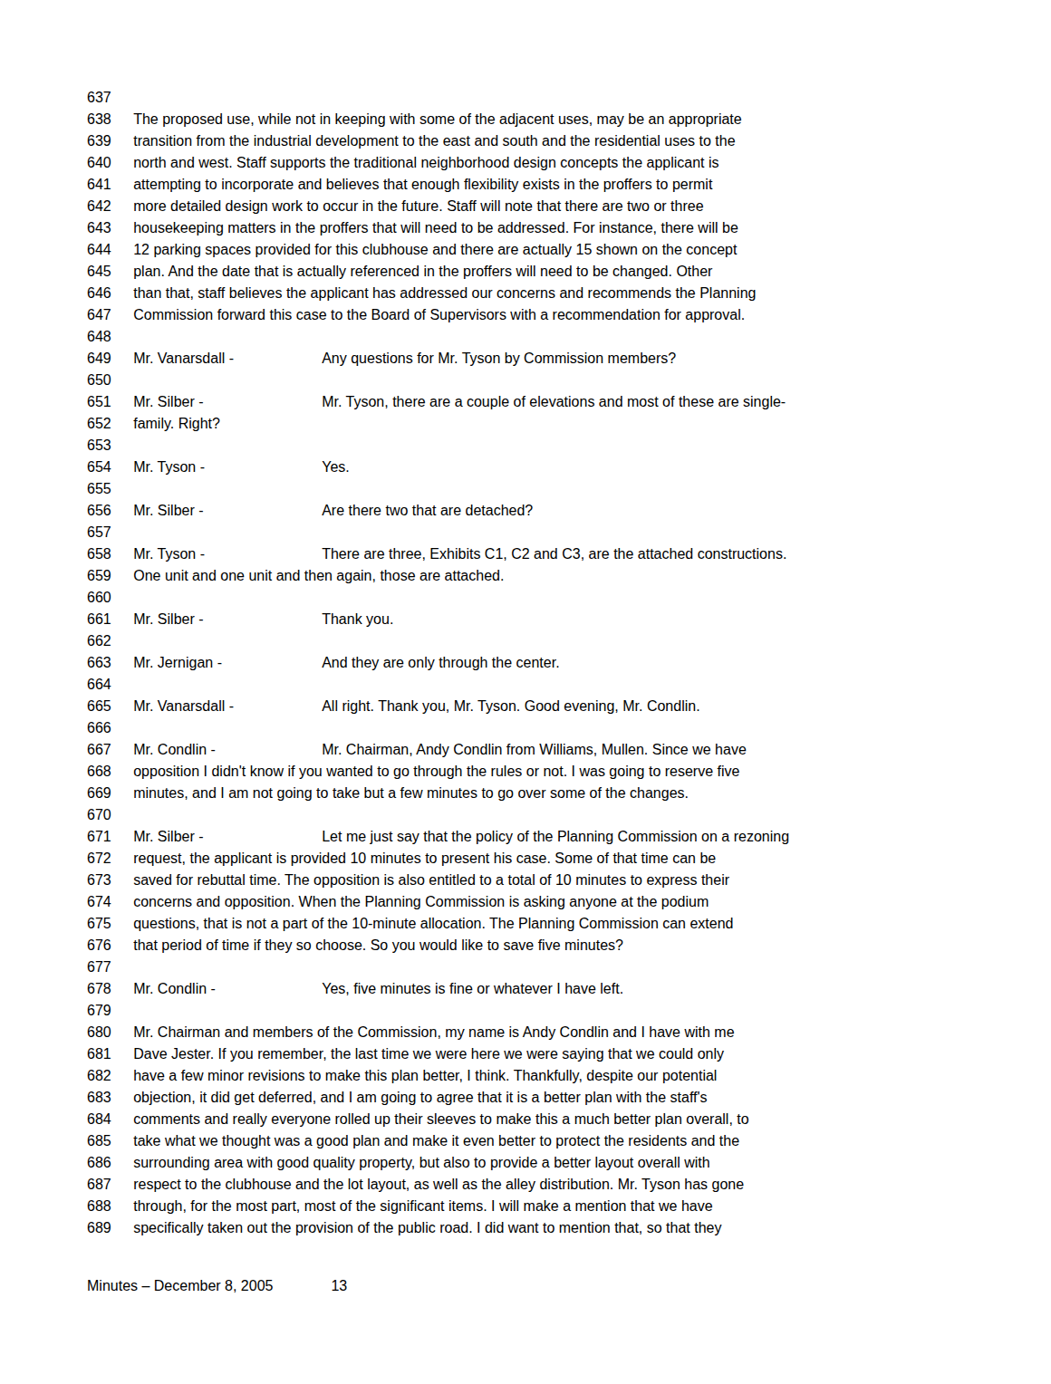637
638 The proposed use, while not in keeping with some of the adjacent uses, may be an appropriate
639 transition from the industrial development to the east and south and the residential uses to the
640 north and west. Staff supports the traditional neighborhood design concepts the applicant is
641 attempting to incorporate and believes that enough flexibility exists in the proffers to permit
642 more detailed design work to occur in the future. Staff will note that there are two or three
643 housekeeping matters in the proffers that will need to be addressed. For instance, there will be
64412 parking spaces provided for this clubhouse and there are actually 15 shown on the concept
645 plan. And the date that is actually referenced in the proffers will need to be changed. Other
646 than that, staff believes the applicant has addressed our concerns and recommends the Planning
647 Commission forward this case to the Board of Supervisors with a recommendation for approval.
648
649 Mr. Vanarsdall -Any questions for Mr. Tyson by Commission members?
650
651 Mr. Silber -Mr. Tyson, there are a couple of elevations and most of these are single-
652 family. Right?
653
654 Mr. Tyson -Yes.
655
656 Mr. Silber -Are there two that are detached?
657
658 Mr. Tyson -There are three, Exhibits C1, C2 and C3, are the attached constructions.
659 One unit and one unit and then again, those are attached.
660
661 Mr. Silber -Thank you.
662
663 Mr. Jernigan -And they are only through the center.
664
665 Mr. Vanarsdall -All right. Thank you, Mr. Tyson. Good evening, Mr. Condlin.
666
667 Mr. Condlin -Mr. Chairman, Andy Condlin from Williams, Mullen. Since we have
668 opposition I didn't know if you wanted to go through the rules or not. I was going to reserve five
669 minutes, and I am not going to take but a few minutes to go over some of the changes.
670
671 Mr. Silber -Let me just say that the policy of the Planning Commission on a rezoning
672 request, the applicant is provided 10 minutes to present his case. Some of that time can be
673 saved for rebuttal time. The opposition is also entitled to a total of 10 minutes to express their
674 concerns and opposition. When the Planning Commission is asking anyone at the podium
675 questions, that is not a part of the 10-minute allocation. The Planning Commission can extend
676 that period of time if they so choose. So you would like to save five minutes?
677
678 Mr. Condlin -Yes, five minutes is fine or whatever I have left.
679
680 Mr. Chairman and members of the Commission, my name is Andy Condlin and I have with me
681 Dave Jester. If you remember, the last time we were here we were saying that we could only
682 have a few minor revisions to make this plan better, I think. Thankfully, despite our potential
683 objection, it did get deferred, and I am going to agree that it is a better plan with the staff's
684 comments and really everyone rolled up their sleeves to make this a much better plan overall, to
685 take what we thought was a good plan and make it even better to protect the residents and the
686 surrounding area with good quality property, but also to provide a better layout overall with
687 respect to the clubhouse and the lot layout, as well as the alley distribution. Mr. Tyson has gone
688 through, for the most part, most of the significant items. I will make a mention that we have
689 specifically taken out the provision of the public road. I did want to mention that, so that they
Minutes – December 8, 2005 13